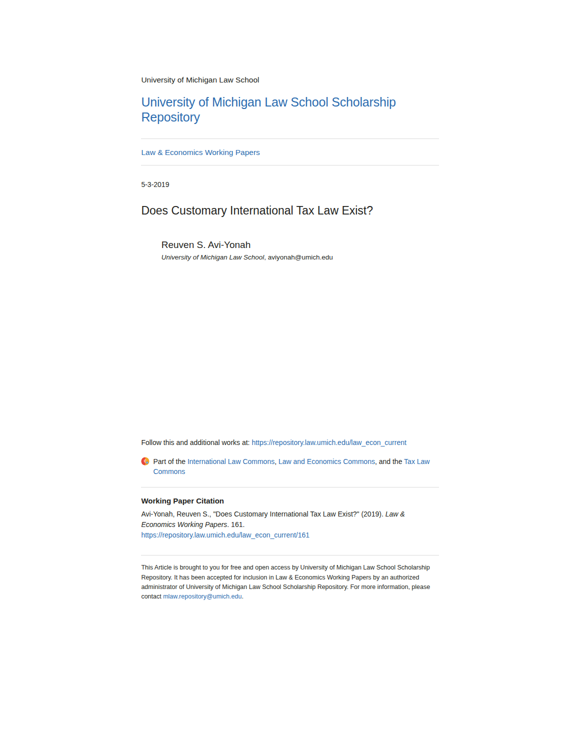University of Michigan Law School
University of Michigan Law School Scholarship Repository
Law & Economics Working Papers
5-3-2019
Does Customary International Tax Law Exist?
Reuven S. Avi-Yonah
University of Michigan Law School, aviyonah@umich.edu
Follow this and additional works at: https://repository.law.umich.edu/law_econ_current
Part of the International Law Commons, Law and Economics Commons, and the Tax Law Commons
Working Paper Citation
Avi-Yonah, Reuven S., "Does Customary International Tax Law Exist?" (2019). Law & Economics Working Papers. 161.
https://repository.law.umich.edu/law_econ_current/161
This Article is brought to you for free and open access by University of Michigan Law School Scholarship Repository. It has been accepted for inclusion in Law & Economics Working Papers by an authorized administrator of University of Michigan Law School Scholarship Repository. For more information, please contact mlaw.repository@umich.edu.